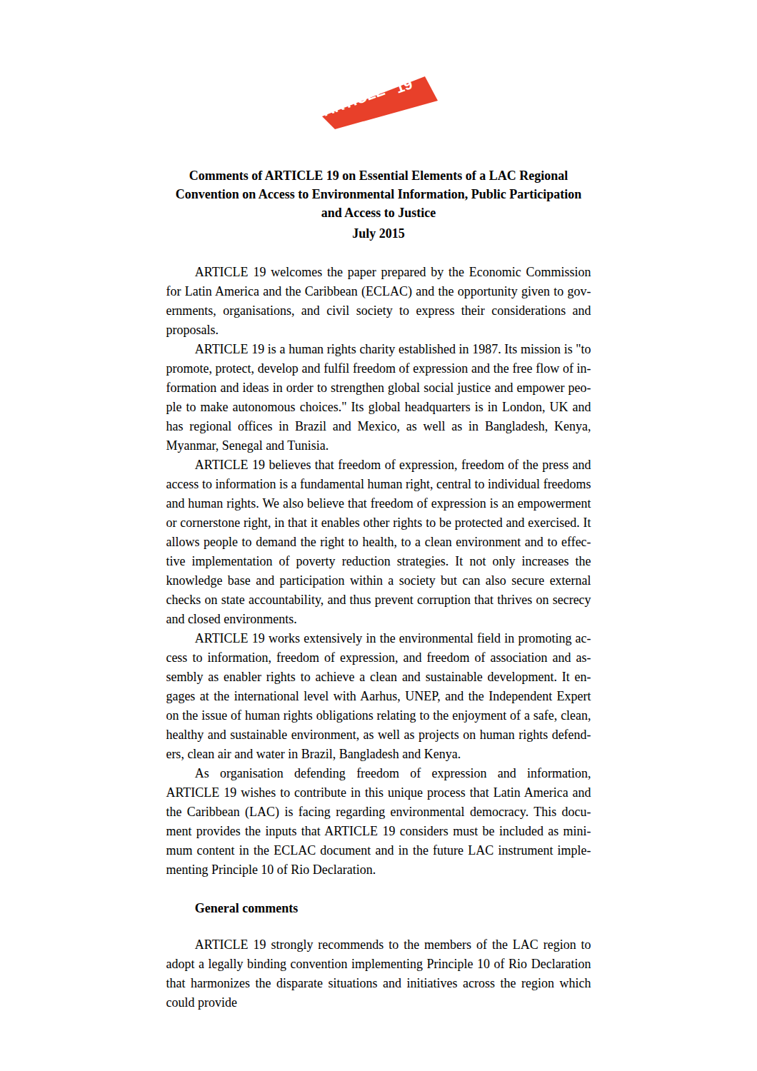ARTICLE 19
Comments of ARTICLE 19 on Essential Elements of a LAC Regional Convention on Access to Environmental Information, Public Participation and Access to Justice July 2015
ARTICLE 19 welcomes the paper prepared by the Economic Commission for Latin America and the Caribbean (ECLAC) and the opportunity given to governments, organisations, and civil society to express their considerations and proposals.
ARTICLE 19 is a human rights charity established in 1987. Its mission is "to promote, protect, develop and fulfil freedom of expression and the free flow of information and ideas in order to strengthen global social justice and empower people to make autonomous choices." Its global headquarters is in London, UK and has regional offices in Brazil and Mexico, as well as in Bangladesh, Kenya, Myanmar, Senegal and Tunisia.
ARTICLE 19 believes that freedom of expression, freedom of the press and access to information is a fundamental human right, central to individual freedoms and human rights. We also believe that freedom of expression is an empowerment or cornerstone right, in that it enables other rights to be protected and exercised. It allows people to demand the right to health, to a clean environment and to effective implementation of poverty reduction strategies. It not only increases the knowledge base and participation within a society but can also secure external checks on state accountability, and thus prevent corruption that thrives on secrecy and closed environments.
ARTICLE 19 works extensively in the environmental field in promoting access to information, freedom of expression, and freedom of association and assembly as enabler rights to achieve a clean and sustainable development. It engages at the international level with Aarhus, UNEP, and the Independent Expert on the issue of human rights obligations relating to the enjoyment of a safe, clean, healthy and sustainable environment, as well as projects on human rights defenders, clean air and water in Brazil, Bangladesh and Kenya.
As organisation defending freedom of expression and information, ARTICLE 19 wishes to contribute in this unique process that Latin America and the Caribbean (LAC) is facing regarding environmental democracy. This document provides the inputs that ARTICLE 19 considers must be included as minimum content in the ECLAC document and in the future LAC instrument implementing Principle 10 of Rio Declaration.
General comments
ARTICLE 19 strongly recommends to the members of the LAC region to adopt a legally binding convention implementing Principle 10 of Rio Declaration that harmonizes the disparate situations and initiatives across the region which could provide